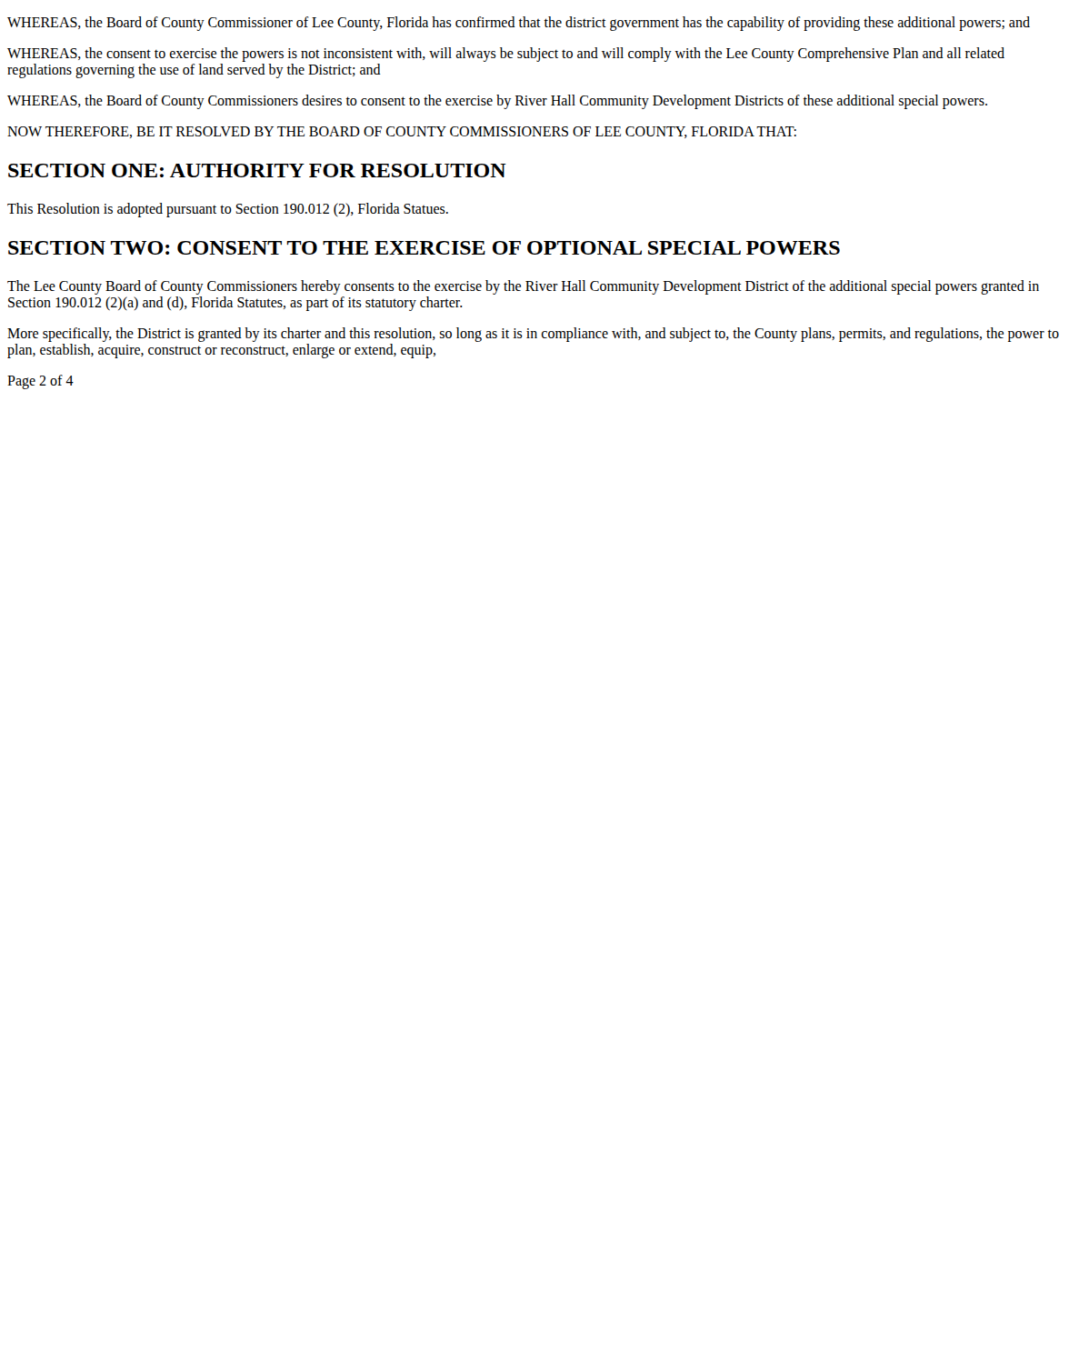WHEREAS, the Board of County Commissioner of Lee County, Florida has confirmed that the district government has the capability of providing these additional powers; and
WHEREAS, the consent to exercise the powers is not inconsistent with, will always be subject to and will comply with the Lee County Comprehensive Plan and all related regulations governing the use of land served by the District; and
WHEREAS, the Board of County Commissioners desires to consent to the exercise by River Hall Community Development Districts of these additional special powers.
NOW THEREFORE, BE IT RESOLVED BY THE BOARD OF COUNTY COMMISSIONERS OF LEE COUNTY, FLORIDA THAT:
SECTION ONE: AUTHORITY FOR RESOLUTION
This Resolution is adopted pursuant to Section 190.012 (2), Florida Statues.
SECTION TWO: CONSENT TO THE EXERCISE OF OPTIONAL SPECIAL POWERS
The Lee County Board of County Commissioners hereby consents to the exercise by the River Hall Community Development District of the additional special powers granted in Section 190.012 (2)(a) and (d), Florida Statutes, as part of its statutory charter.
More specifically, the District is granted by its charter and this resolution, so long as it is in compliance with, and subject to, the County plans, permits, and regulations, the power to plan, establish, acquire, construct or reconstruct, enlarge or extend, equip,
Page 2 of 4